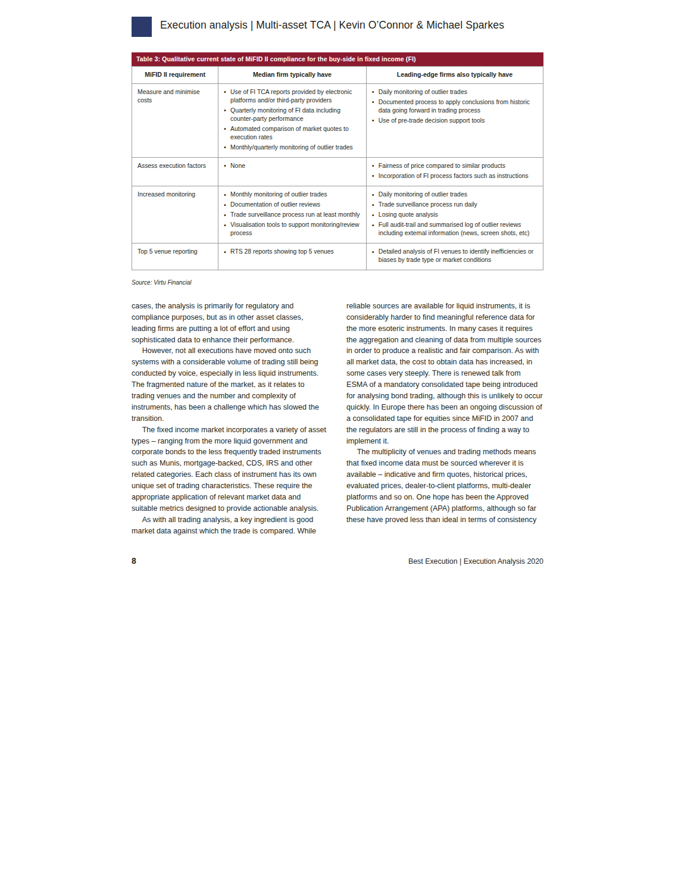Execution analysis | Multi-asset TCA | Kevin O’Connor & Michael Sparkes
Table 3: Qualitative current state of MiFID II compliance for the buy-side in fixed income (FI)
| MiFID II requirement | Median firm typically have | Leading-edge firms also typically have |
| --- | --- | --- |
| Measure and minimise costs | Use of FI TCA reports provided by electronic platforms and/or third-party providers Quarterly monitoring of FI data including counter-party performance Automated comparison of market quotes to execution rates Monthly/quarterly monitoring of outlier trades | Daily monitoring of outlier trades Documented process to apply conclusions from historic data going forward in trading process Use of pre-trade decision support tools |
| Assess execution factors | None | Fairness of price compared to similar products Incorporation of FI process factors such as instructions |
| Increased monitoring | Monthly monitoring of outlier trades Documentation of outlier reviews Trade surveillance process run at least monthly Visualisation tools to support monitoring/review process | Daily monitoring of outlier trades Trade surveillance process run daily Losing quote analysis Full audit-trail and summarised log of outlier reviews including external information (news, screen shots, etc) |
| Top 5 venue reporting | RTS 28 reports showing top 5 venues | Detailed analysis of FI venues to identify inefficiencies or biases by trade type or market conditions |
Source: Virtu Financial
cases, the analysis is primarily for regulatory and compliance purposes, but as in other asset classes, leading firms are putting a lot of effort and using sophisticated data to enhance their performance.
However, not all executions have moved onto such systems with a considerable volume of trading still being conducted by voice, especially in less liquid instruments. The fragmented nature of the market, as it relates to trading venues and the number and complexity of instruments, has been a challenge which has slowed the transition.
The fixed income market incorporates a variety of asset types – ranging from the more liquid government and corporate bonds to the less frequently traded instruments such as Munis, mortgage-backed, CDS, IRS and other related categories. Each class of instrument has its own unique set of trading characteristics. These require the appropriate application of relevant market data and suitable metrics designed to provide actionable analysis.
As with all trading analysis, a key ingredient is good market data against which the trade is compared. While reliable sources are available for liquid instruments, it is considerably harder to find meaningful reference data for the more esoteric instruments. In many cases it requires the aggregation and cleaning of data from multiple sources in order to produce a realistic and fair comparison. As with all market data, the cost to obtain data has increased, in some cases very steeply. There is renewed talk from ESMA of a mandatory consolidated tape being introduced for analysing bond trading, although this is unlikely to occur quickly. In Europe there has been an ongoing discussion of a consolidated tape for equities since MiFID in 2007 and the regulators are still in the process of finding a way to implement it.
The multiplicity of venues and trading methods means that fixed income data must be sourced wherever it is available – indicative and firm quotes, historical prices, evaluated prices, dealer-to-client platforms, multi-dealer platforms and so on. One hope has been the Approved Publication Arrangement (APA) platforms, although so far these have proved less than ideal in terms of consistency
8
Best Execution | Execution Analysis 2020